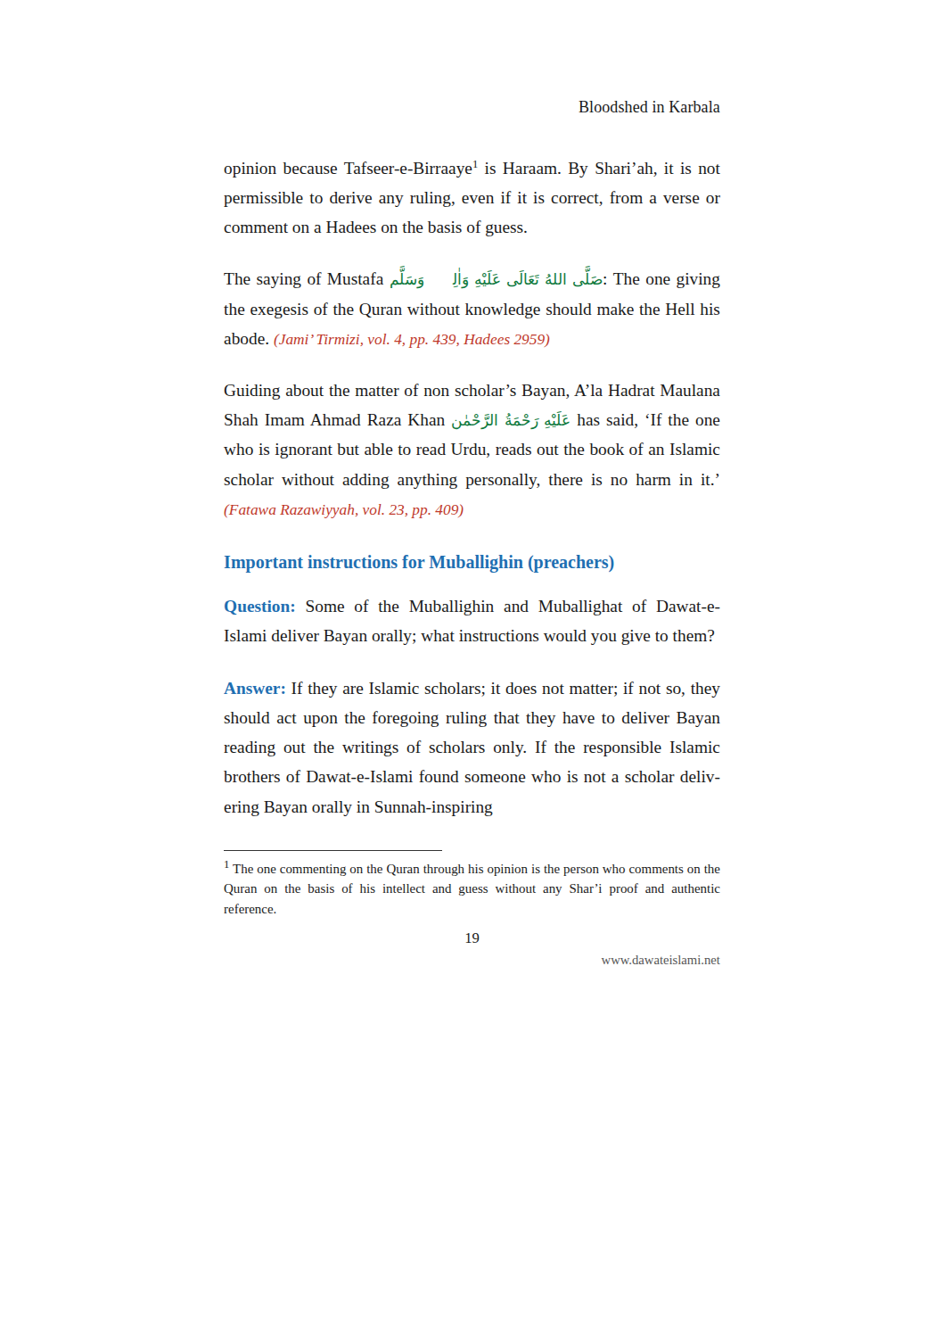Bloodshed in Karbala
opinion because Tafseer-e-Birraaye1 is Haraam. By Shari’ah, it is not permissible to derive any ruling, even if it is correct, from a verse or comment on a Hadees on the basis of guess.
The saying of Mustafa صَلَّى اللهُ تَعَالَى عَلَيْهِ وَاٰلِهٖ وَسَلَّم: The one giving the exegesis of the Quran without knowledge should make the Hell his abode. (Jami’ Tirmizi, vol. 4, pp. 439, Hadees 2959)
Guiding about the matter of non scholar’s Bayan, A’la Hadrat Maulana Shah Imam Ahmad Raza Khan عَلَيْهِ رَحْمَةُ الرَّحْمٰن has said, ‘If the one who is ignorant but able to read Urdu, reads out the book of an Islamic scholar without adding anything personally, there is no harm in it.’ (Fatawa Razawiyyah, vol. 23, pp. 409)
Important instructions for Muballighin (preachers)
Question: Some of the Muballighin and Muballighat of Dawat-e-Islami deliver Bayan orally; what instructions would you give to them?
Answer: If they are Islamic scholars; it does not matter; if not so, they should act upon the foregoing ruling that they have to deliver Bayan reading out the writings of scholars only. If the responsible Islamic brothers of Dawat-e-Islami found someone who is not a scholar delivering Bayan orally in Sunnah-inspiring
1 The one commenting on the Quran through his opinion is the person who comments on the Quran on the basis of his intellect and guess without any Shar’i proof and authentic reference.
19
www.dawateislami.net